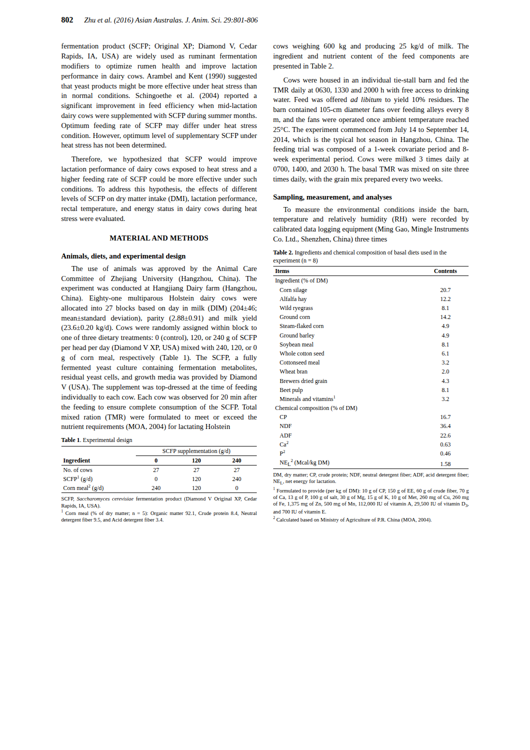802 Zhu et al. (2016) Asian Australas. J. Anim. Sci. 29:801-806
fermentation product (SCFP; Original XP; Diamond V, Cedar Rapids, IA, USA) are widely used as ruminant fermentation modifiers to optimize rumen health and improve lactation performance in dairy cows. Arambel and Kent (1990) suggested that yeast products might be more effective under heat stress than in normal conditions. Schingoethe et al. (2004) reported a significant improvement in feed efficiency when mid-lactation dairy cows were supplemented with SCFP during summer months. Optimum feeding rate of SCFP may differ under heat stress condition. However, optimum level of supplementary SCFP under heat stress has not been determined.
Therefore, we hypothesized that SCFP would improve lactation performance of dairy cows exposed to heat stress and a higher feeding rate of SCFP could be more effective under such conditions. To address this hypothesis, the effects of different levels of SCFP on dry matter intake (DMI), lactation performance, rectal temperature, and energy status in dairy cows during heat stress were evaluated.
Material and Methods
Animals, diets, and experimental design
The use of animals was approved by the Animal Care Committee of Zhejiang University (Hangzhou, China). The experiment was conducted at Hangjiang Dairy farm (Hangzhou, China). Eighty-one multiparous Holstein dairy cows were allocated into 27 blocks based on day in milk (DIM) (204±46; mean±standard deviation), parity (2.88±0.91) and milk yield (23.6±0.20 kg/d). Cows were randomly assigned within block to one of three dietary treatments: 0 (control), 120, or 240 g of SCFP per head per day (Diamond V XP, USA) mixed with 240, 120, or 0 g of corn meal, respectively (Table 1). The SCFP, a fully fermented yeast culture containing fermentation metabolites, residual yeast cells, and growth media was provided by Diamond V (USA). The supplement was top-dressed at the time of feeding individually to each cow. Each cow was observed for 20 min after the feeding to ensure complete consumption of the SCFP. Total mixed ration (TMR) were formulated to meet or exceed the nutrient requirements (MOA, 2004) for lactating Holstein
Table 1 . Experimental design
| Ingredient | SCFP supplementation (g/d) |
| --- | --- |
| 0 | 120 | 240 |
| No. of cows | 27 | 27 | 27 |
| SCFP 1 (g/d) | 0 | 120 | 240 |
| Corn meal 2 (g/d) | 240 | 120 | 0 |
SCFP, Saccharomyces cerevisiae fermentation product (Diamond V Original XP, Cedar Rapids, IA, USA).
1 Corn meal (% of dry matter; n = 5): Organic matter 92.1, Crude protein 8.4, Neutral detergent fiber 9.5, and Acid detergent fiber 3.4.
cows weighing 600 kg and producing 25 kg/d of milk. The ingredient and nutrient content of the feed components are presented in Table 2.
Cows were housed in an individual tie-stall barn and fed the TMR daily at 0630, 1330 and 2000 h with free access to drinking water. Feed was offered ad libitum to yield 10% residues. The barn contained 105-cm diameter fans over feeding alleys every 8 m, and the fans were operated once ambient temperature reached 25°C. The experiment commenced from July 14 to September 14, 2014, which is the typical hot season in Hangzhou, China. The feeding trial was composed of a 1-week covariate period and 8-week experimental period. Cows were milked 3 times daily at 0700, 1400, and 2030 h. The basal TMR was mixed on site three times daily, with the grain mix prepared every two weeks.
Sampling, measurement, and analyses
To measure the environmental conditions inside the barn, temperature and relatively humidity (RH) were recorded by calibrated data logging equipment (Ming Gao, Mingle Instruments Co. Ltd., Shenzhen, China) three times
Table 2. Ingredients and chemical composition of basal diets used in the experiment (n = 8)
| Items | Contents |
| --- | --- |
| Ingredient (% of DM) | |
| Corn silage | 20.7 |
| Alfalfa hay | 12.2 |
| Wild ryegrass | 8.1 |
| Ground corn | 14.2 |
| Steam-flaked corn | 4.9 |
| Ground barley | 4.9 |
| Soybean meal | 8.1 |
| Whole cotton seed | 6.1 |
| Cottonseed meal | 3.2 |
| Wheat bran | 2.0 |
| Brewers dried grain | 4.3 |
| Beet pulp | 8.1 |
| Minerals and vitamins 1 | 3.2 |
| Chemical composition (% of DM) | |
| CP | 16.7 |
| NDF | 36.4 |
| ADF | 22.6 |
| Ca 2 | 0.63 |
| P 2 | 0.46 |
| NE L 2 (Mcal/kg DM) | 1.58 |
DM, dry matter; CP, crude protein; NDF, neutral detergent fiber; ADF, acid detergent fiber; NEL, net energy for lactation.
1 Formulated to provide (per kg of DM): 10 g of CP, 150 g of EE, 60 g of crude fiber, 70 g of Ca, 13 g of P, 100 g of salt, 30 g of Mg, 15 g of K, 10 g of Met, 260 mg of Cu, 260 mg of Fe, 1,375 mg of Zn, 500 mg of Mn, 112,000 IU of vitamin A, 29,500 IU of vitamin D3, and 700 IU of vitamin E.
2 Calculated based on Ministry of Agriculture of P.R. China (MOA, 2004).